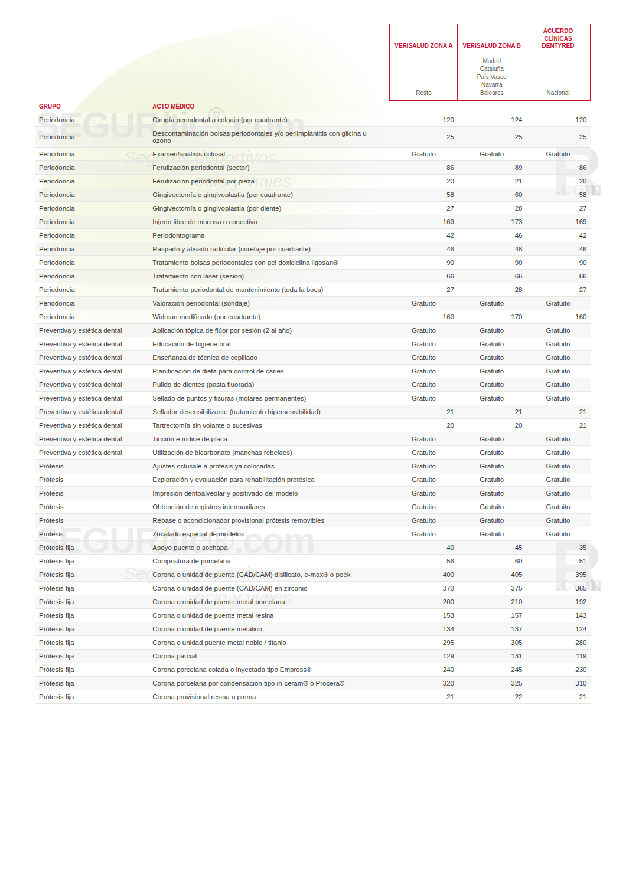SEGUR/tic®.com
Seguros deportivos,
ocio y viajes
SEGUR/tic®.com
Seguros deportivos,
ocio y viajes
R
.com
R
.com
| | | VERISALUD ZONA A | VERISALUD ZONA B | ACUERDO CLÍNICAS DENTYRED |
| --- | --- | --- | --- | --- |
| | | Resto | Madrid Cataluña País Vasco Navarra Baleares | Nacional |
| GRUPO | ACTO MÉDICO | | | |
| Periodoncia | Cirugía periodontal a colgajo (por cuadrante) | 120 | 124 | 120 |
| Periodoncia | Descontaminación bolsas periodontales y/o periimplantitis con glicina u ozono | 25 | 25 | 25 |
| Periodoncia | Examen/análisis oclusal | Gratuito | Gratuito | Gratuito |
| Periodoncia | Ferulización periodontal (sector) | 86 | 89 | 86 |
| Periodoncia | Ferulización periodontal por pieza | 20 | 21 | 20 |
| Periodoncia | Gingivectomía o gingivoplastia (por cuadrante) | 58 | 60 | 58 |
| Periodoncia | Gingivectomía o gingivoplastia (por diente) | 27 | 28 | 27 |
| Periodoncia | Injerto libre de mucosa o conectivo | 169 | 173 | 169 |
| Periodoncia | Periodontograma | 42 | 46 | 42 |
| Periodoncia | Raspado y alisado radicular (curetaje por cuadrante) | 46 | 48 | 46 |
| Periodoncia | Tratamiento bolsas periodontales con gel doxiciclina ligosan® | 90 | 90 | 90 |
| Periodoncia | Tratamiento con láser (sesión) | 66 | 66 | 66 |
| Periodoncia | Tratamiento periodontal de mantenimiento (toda la boca) | 27 | 28 | 27 |
| Periodoncia | Valoración periodontal (sondaje) | Gratuito | Gratuito | Gratuito |
| Periodoncia | Widman modificado (por cuadrante) | 160 | 170 | 160 |
| Preventiva y estética dental | Aplicación tópica de flúor por sesión (2 al año) | Gratuito | Gratuito | Gratuito |
| Preventiva y estética dental | Educación de higiene oral | Gratuito | Gratuito | Gratuito |
| Preventiva y estética dental | Enseñanza de técnica de cepillado | Gratuito | Gratuito | Gratuito |
| Preventiva y estética dental | Planificación de dieta para control de caries | Gratuito | Gratuito | Gratuito |
| Preventiva y estética dental | Pulido de dientes (pasta fluorada) | Gratuito | Gratuito | Gratuito |
| Preventiva y estética dental | Sellado de puntos y fisuras (molares permanentes) | Gratuito | Gratuito | Gratuito |
| Preventiva y estética dental | Sellador desensibilizante (tratamiento hipersensibilidad) | 21 | 21 | 21 |
| Preventiva y estética dental | Tartrectomía sin volante o sucesivas | 20 | 20 | 21 |
| Preventiva y estética dental | Tinción e índice de placa | Gratuito | Gratuito | Gratuito |
| Preventiva y estética dental | Utilización de bicarbonato (manchas rebeldes) | Gratuito | Gratuito | Gratuito |
| Prótesis | Ajustes oclusale a prótesis ya colocadas | Gratuito | Gratuito | Gratuito |
| Prótesis | Exploración y evaluación para rehabilitación protésica | Gratuito | Gratuito | Gratuito |
| Prótesis | Impresión dentoalveolar y positivado del modelo | Gratuito | Gratuito | Gratuito |
| Prótesis | Obtención de registros intermaxilares | Gratuito | Gratuito | Gratuito |
| Prótesis | Rebase o acondicionador provisional prótesis removibles | Gratuito | Gratuito | Gratuito |
| Prótesis | Zocalado especial de modelos | Gratuito | Gratuito | Gratuito |
| Prótesis fija | Apoyo puente o sochapa | 40 | 45 | 35 |
| Prótesis fija | Compostura de porcelana | 56 | 60 | 51 |
| Prótesis fija | Corona o unidad de puente (CAD/CAM) disilicato, e-max® o peek | 400 | 405 | 395 |
| Prótesis fija | Corona o unidad de puente (CAD/CAM) en zirconio | 370 | 375 | 365 |
| Prótesis fija | Corona o unidad de puente metal porcelana | 200 | 210 | 192 |
| Prótesis fija | Corona o unidad de puente metal resina | 153 | 157 | 143 |
| Prótesis fija | Corona o unidad de puente metálico | 134 | 137 | 124 |
| Prótesis fija | Corona o unidad puente metal noble / titanio | 295 | 305 | 280 |
| Prótesis fija | Corona parcial | 129 | 131 | 119 |
| Prótesis fija | Corona porcelana colada o inyectada tipo Empress® | 240 | 245 | 230 |
| Prótesis fija | Corona porcelana por condensación tipo in-ceram® o Procera® | 320 | 325 | 310 |
| Prótesis fija | Corona provisional resina o pmma | 21 | 22 | 21 |